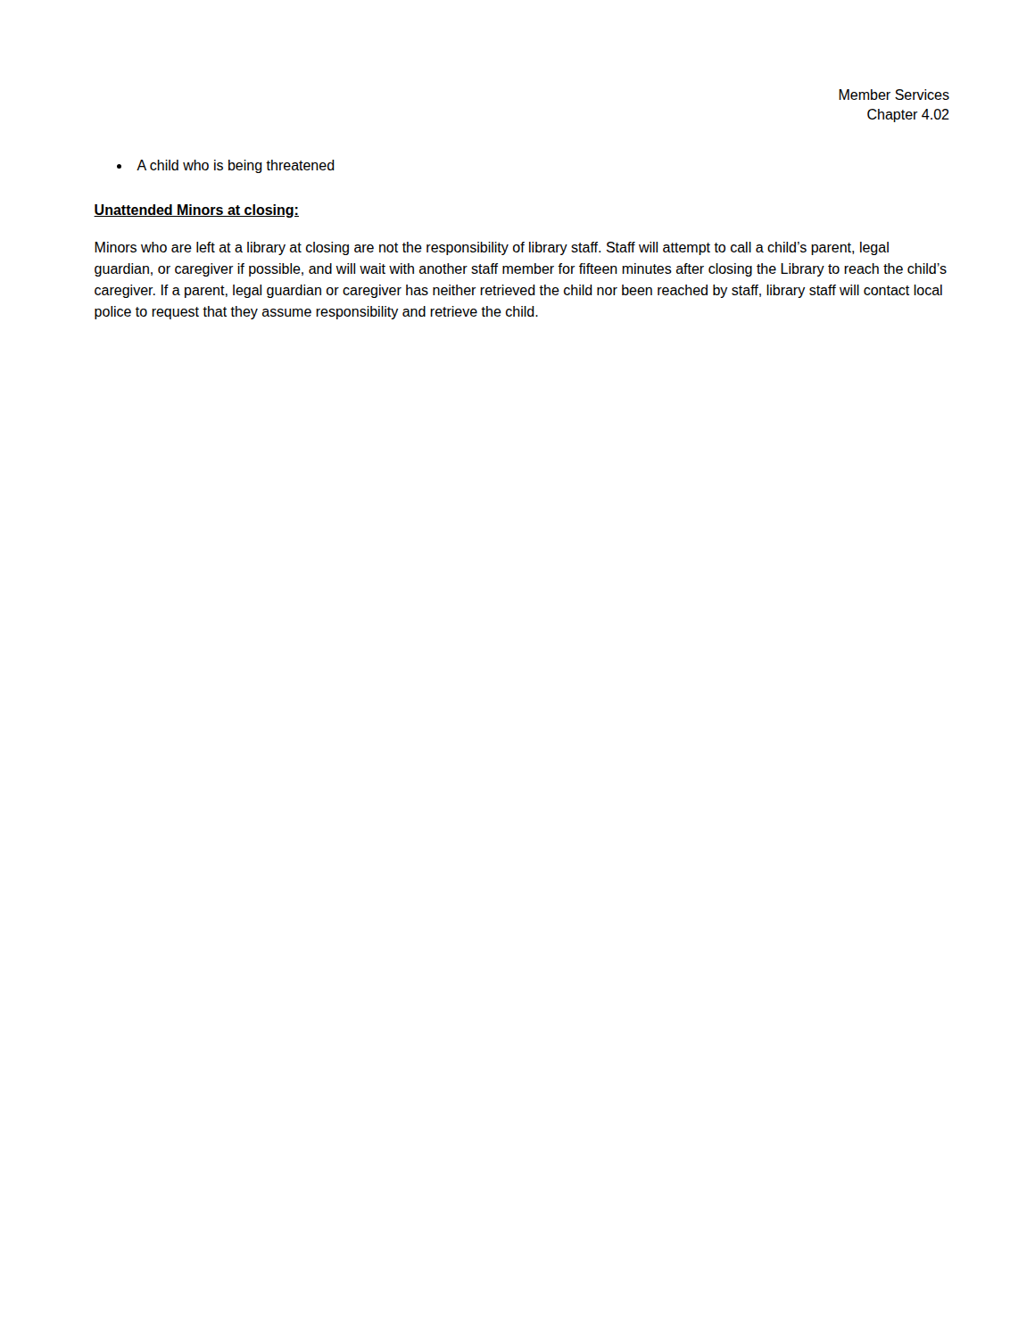Member Services
Chapter 4.02
A child who is being threatened
Unattended Minors at closing:
Minors who are left at a library at closing are not the responsibility of library staff. Staff will attempt to call a child’s parent, legal guardian, or caregiver if possible, and will wait with another staff member for fifteen minutes after closing the Library to reach the child’s caregiver. If a parent, legal guardian or caregiver has neither retrieved the child nor been reached by staff, library staff will contact local police to request that they assume responsibility and retrieve the child.